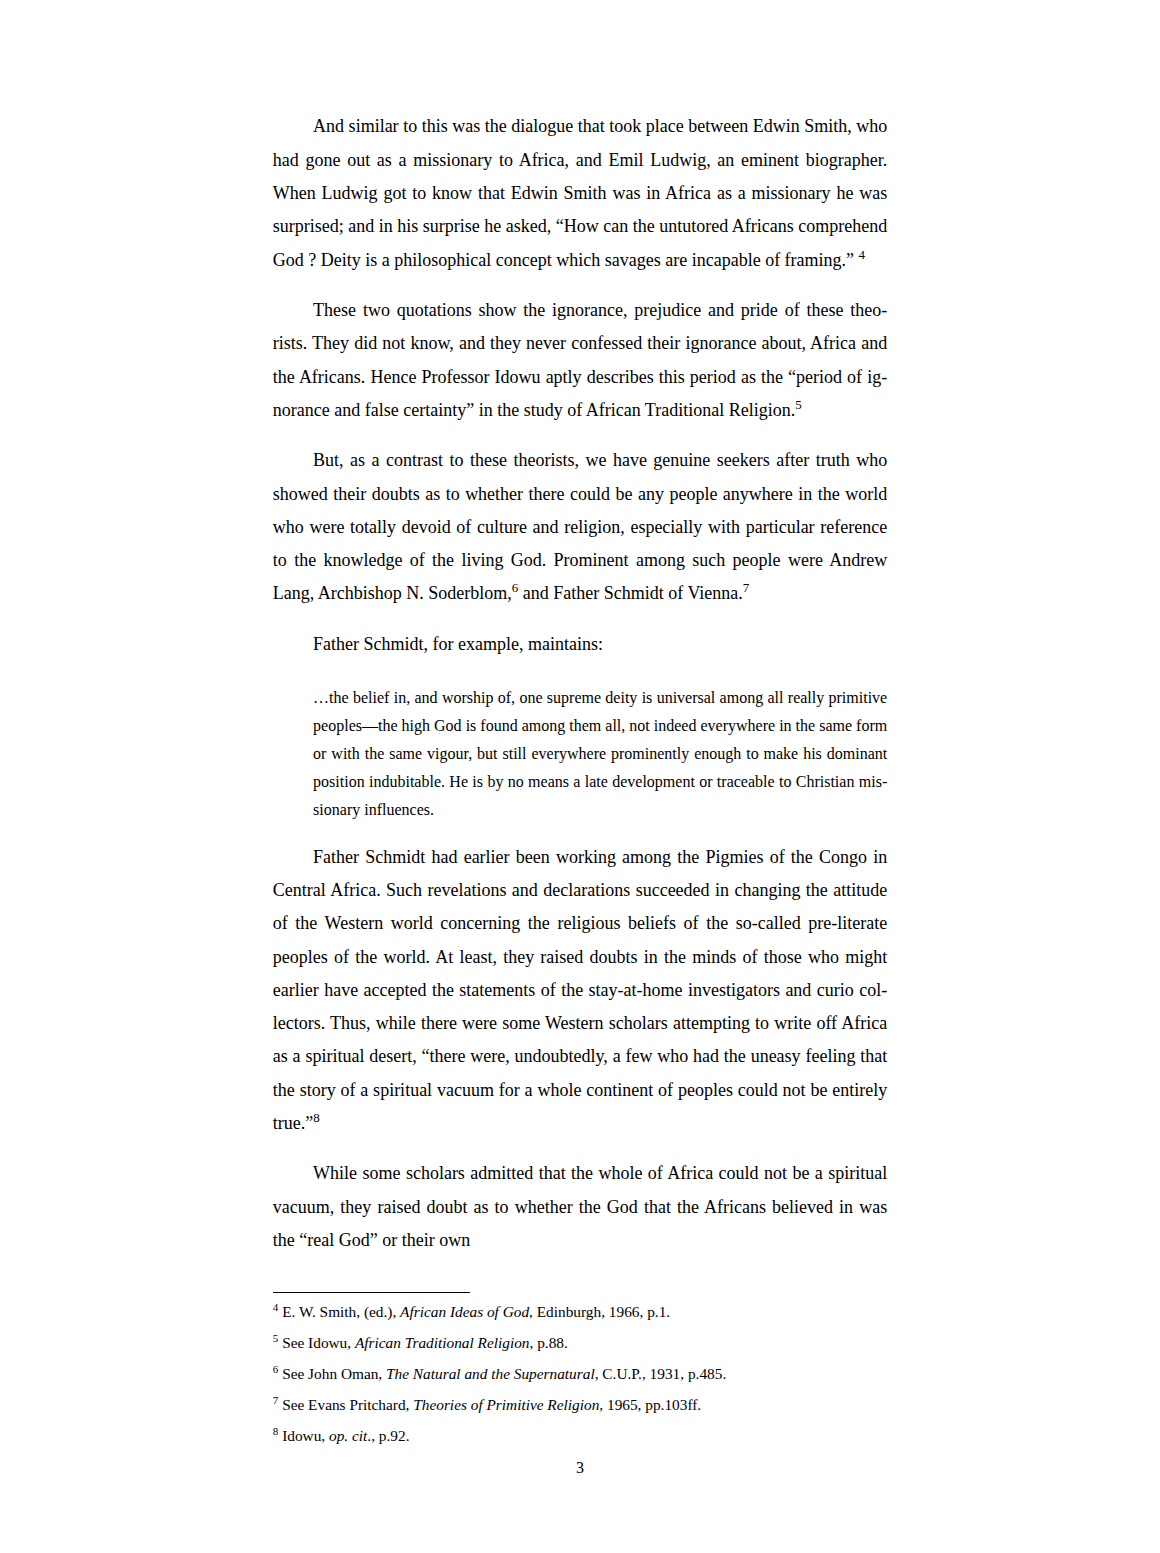And similar to this was the dialogue that took place between Edwin Smith, who had gone out as a missionary to Africa, and Emil Ludwig, an eminent biographer. When Ludwig got to know that Edwin Smith was in Africa as a missionary he was surprised; and in his surprise he asked, “How can the untutored Africans comprehend God ? Deity is a philosophical concept which savages are incapable of framing.” 4
These two quotations show the ignorance, prejudice and pride of these theorists. They did not know, and they never confessed their ignorance about, Africa and the Africans. Hence Professor Idowu aptly describes this period as the “period of ignorance and false certainty” in the study of African Traditional Religion.5
But, as a contrast to these theorists, we have genuine seekers after truth who showed their doubts as to whether there could be any people anywhere in the world who were totally devoid of culture and religion, especially with particular reference to the knowledge of the living God. Prominent among such people were Andrew Lang, Archbishop N. Soderblom,6 and Father Schmidt of Vienna.7
Father Schmidt, for example, maintains:
…the belief in, and worship of, one supreme deity is universal among all really primitive peoples—the high God is found among them all, not indeed everywhere in the same form or with the same vigour, but still everywhere prominently enough to make his dominant position indubitable. He is by no means a late development or traceable to Christian missionary influences.
Father Schmidt had earlier been working among the Pigmies of the Congo in Central Africa. Such revelations and declarations succeeded in changing the attitude of the Western world concerning the religious beliefs of the so-called pre-literate peoples of the world. At least, they raised doubts in the minds of those who might earlier have accepted the statements of the stay-at-home investigators and curio collectors. Thus, while there were some Western scholars attempting to write off Africa as a spiritual desert, “there were, undoubtedly, a few who had the uneasy feeling that the story of a spiritual vacuum for a whole continent of peoples could not be entirely true.”8
While some scholars admitted that the whole of Africa could not be a spiritual vacuum, they raised doubt as to whether the God that the Africans believed in was the “real God” or their own
4 E. W. Smith, (ed.), African Ideas of God, Edinburgh, 1966, p.1.
5 See Idowu, African Traditional Religion, p.88.
6 See John Oman, The Natural and the Supernatural, C.U.P., 1931, p.485.
7 See Evans Pritchard, Theories of Primitive Religion, 1965, pp.103ff.
8 Idowu, op. cit., p.92.
3